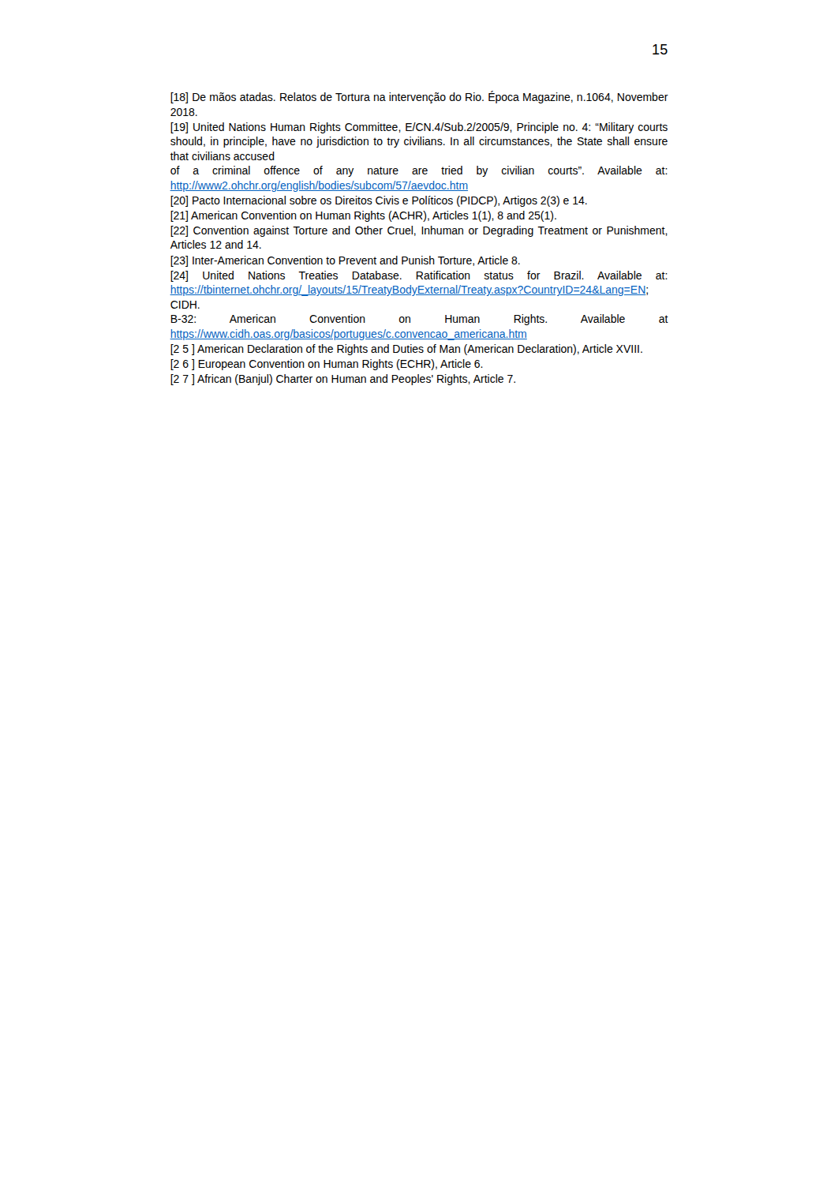15
[18] De mãos atadas. Relatos de Tortura na intervenção do Rio. Época Magazine, n.1064, November 2018.
[19] United Nations Human Rights Committee, E/CN.4/Sub.2/2005/9, Principle no. 4: “Military courts should, in principle, have no jurisdiction to try civilians. In all circumstances, the State shall ensure that civilians accused of a criminal offence of any nature are tried by civilian courts”. Available at: http://www2.ohchr.org/english/bodies/subcom/57/aevdoc.htm
[20] Pacto Internacional sobre os Direitos Civis e Políticos (PIDCP), Artigos 2(3) e 14.
[21] American Convention on Human Rights (ACHR), Articles 1(1), 8 and 25(1).
[22] Convention against Torture and Other Cruel, Inhuman or Degrading Treatment or Punishment, Articles 12 and 14.
[23] Inter-American Convention to Prevent and Punish Torture, Article 8.
[24] United Nations Treaties Database. Ratification status for Brazil. Available at: https://tbinternet.ohchr.org/_layouts/15/TreatyBodyExternal/Treaty.aspx?CountryID=24&Lang=EN; CIDH. B-32: American Convention on Human Rights. Available at https://www.cidh.oas.org/basicos/portugues/c.convencao_americana.htm
[2 5 ] American Declaration of the Rights and Duties of Man (American Declaration), Article XVIII.
[2 6 ] European Convention on Human Rights (ECHR), Article 6.
[2 7 ] African (Banjul) Charter on Human and Peoples' Rights, Article 7.